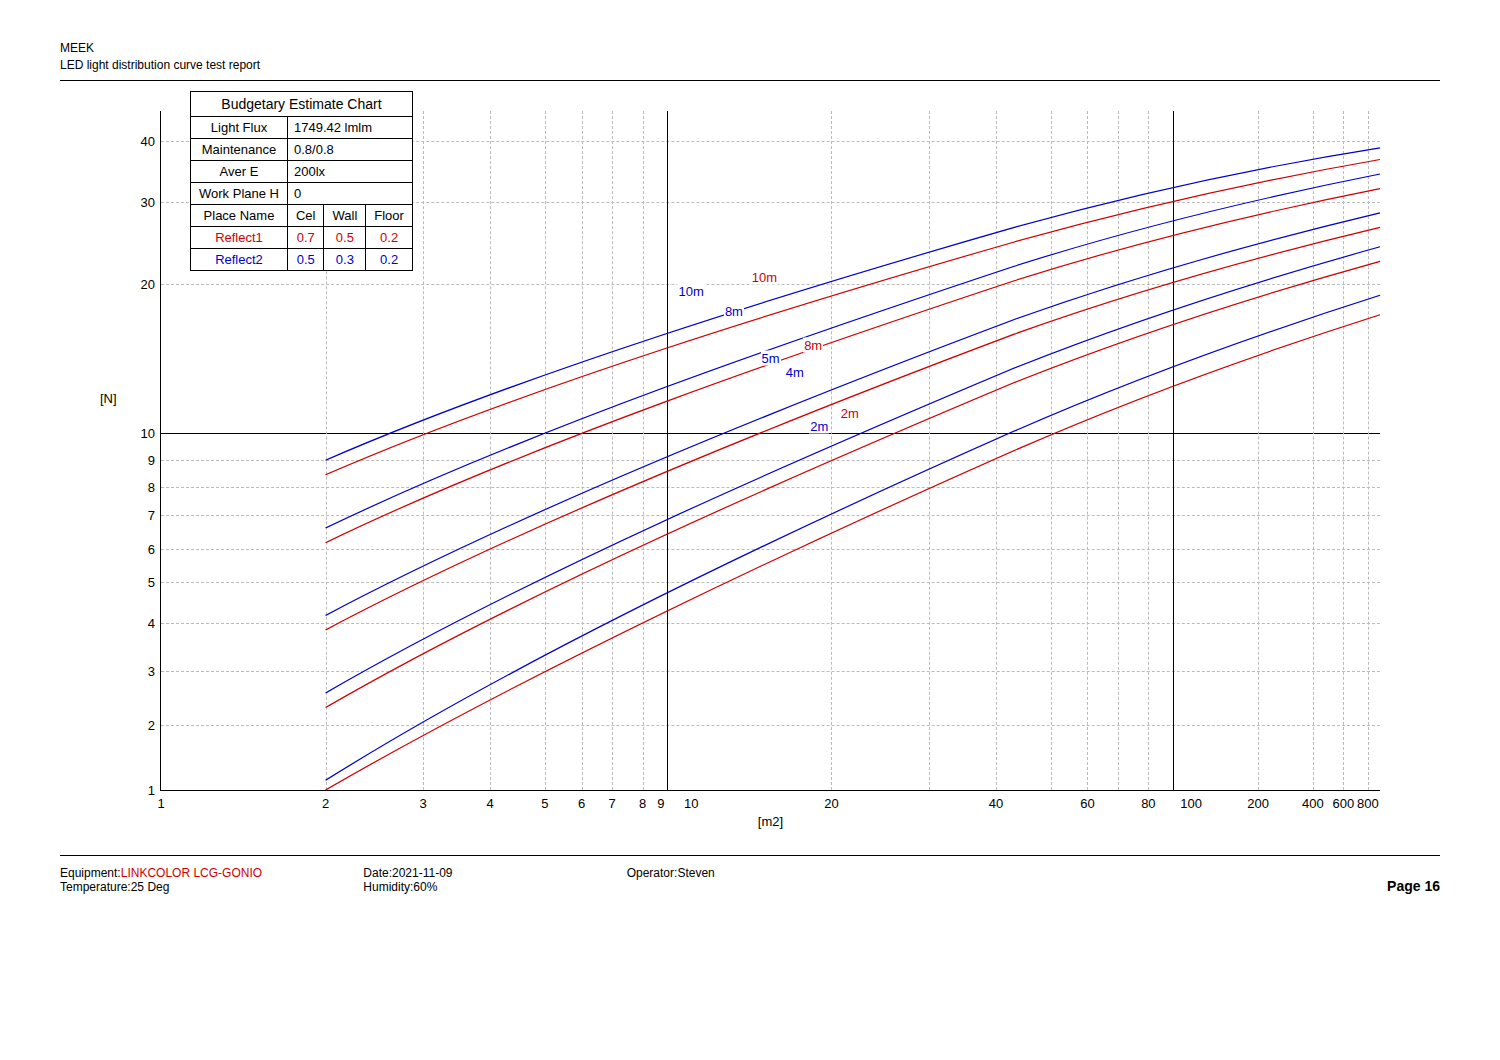MEEK
LED light distribution curve test report
[N]
| Budgetary Estimate Chart |
| Light Flux | 1749.42 lmlm |
| Maintenance | 0.8/0.8 |
| Aver E | 200lx |
| Work Plane H | 0 |
| Place Name | Cel | Wall | Floor |
| Reflect1 | 0.7 | 0.5 | 0.2 |
| Reflect2 | 0.5 | 0.3 | 0.2 |
40
30
20
10
9
8
7
6
5
4
3
2
1
1
2
3
4
5
6
7
8
9
10
20
40
60
80
100
200
400
600
800
[m2]
10m
10m
8m
8m
5m
4m
2m
2m
Equipment:LINKCOLOR LCG-GONIO
Temperature:25 Deg
Date:2021-11-09
Humidity:60%
Operator:Steven
Page 16